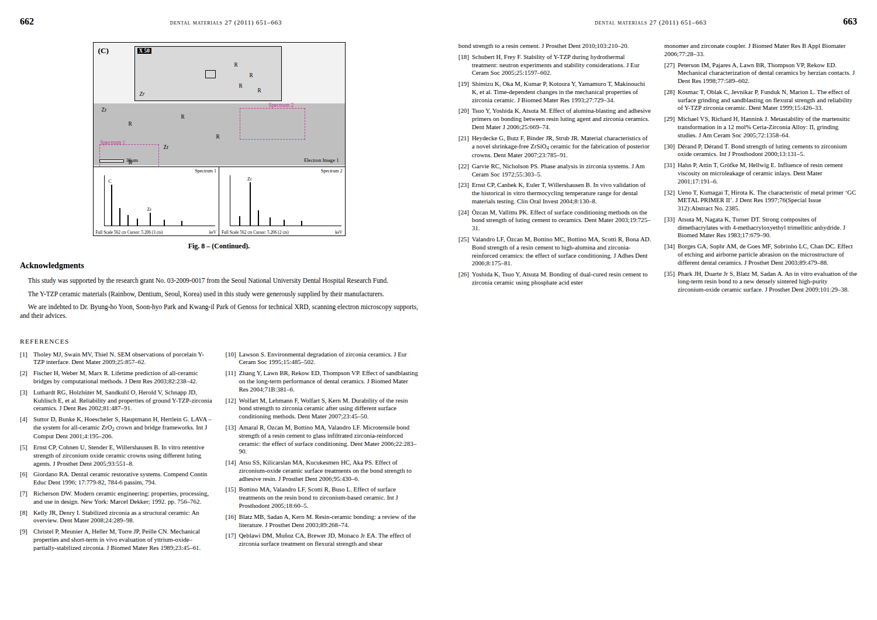662 dental materials 27 (2011) 651–663
(C)
X 50 Zr R R R R
Zr R R R Zr R Zr R Zr Spectrum 2 Spectrum 1 30µm Electron Image 1
Spectrum 1 C Zr Full Scale 562 cts Cursor: 5.206 (3 cts) keV
Spectrum 2 Zr Full Scale 562 cts Cursor: 5.206 (2 cts) keV
Fig. 8 – (Continued).
Acknowledgments
This study was supported by the research grant No. 03-2009-0017 from the Seoul National University Dental Hospital Research Fund.
The Y-TZP ceramic materials (Rainbow, Dentium, Seoul, Korea) used in this study were generously supplied by their manufacturers.
We are indebted to Dr. Byung-ho Yoon, Soon-hyo Park and Kwang-il Park of Genoss for technical XRD, scanning electron microscopy supports, and their advices.
references
[1] Tholey MJ, Swain MV, Thiel N. SEM observations of porcelain Y-TZP interface. Dent Mater 2009;25:857–62.
[2] Fischer H, Weber M, Marx R. Lifetime prediction of all-ceramic bridges by computational methods. J Dent Res 2003;82:238–42.
[3] Luthardt RG, Holzhüter M, Sandkuhl O, Herold V, Schnapp JD, Kuhlisch E, et al. Reliability and properties of ground Y-TZP-zirconia ceramics. J Dent Res 2002;81:487–91.
[4] Suttor D, Bunke K, Hoescheler S, Hauptmann H, Hertlein G. LAVA – the system for all-ceramic ZrO2 crown and bridge frameworks. Int J Comput Dent 2001;4:195–206.
[5] Ernst CP, Cohnen U, Stender E, Willershausen B. In vitro retentive strength of zirconium oxide ceramic crowns using different luting agents. J Prosthet Dent 2005;93:551–8.
[6] Giordano RA. Dental ceramic restorative systems. Compend Contin Educ Dent 1996; 17:779-82, 784-6 passim, 794.
[7] Richerson DW. Modern ceramic engineering: properties, processing, and use in design. New York: Marcel Dekker; 1992. pp. 756–762.
[8] Kelly JR, Denry I. Stabilized zirconia as a structural ceramic: An overview. Dent Mater 2008;24:289–98.
[9] Christel P, Meunier A, Heller M, Torre JP, Peille CN. Mechanical properties and short-term in vivo evaluation of yttrium-oxide–partially-stabilized zirconia. J Biomed Mater Res 1989;23:45–61.
[10] Lawson S. Environmental degradation of zirconia ceramics. J Eur Ceram Soc 1995;15:485–502.
[11] Zhang Y, Lawn BR, Rekow ED, Thompson VP. Effect of sandblasting on the long-term performance of dental ceramics. J Biomed Mater Res 2004;71B:381–6.
[12] Wolfart M, Lehmann F, Wolfart S, Kern M. Durability of the resin bond strength to zirconia ceramic after using different surface conditioning methods. Dent Mater 2007;23:45–50.
[13] Amaral R, Ozcan M, Bottino MA, Valandro LF. Microtensile bond strength of a resin cement to glass infiltrated zirconia-reinforced ceramic: the effect of surface conditioning. Dent Mater 2006;22:283–90.
[14] Atsu SS, Kilicarslan MA, Kucukesmen HC, Aka PS. Effect of zirconium-oxide ceramic surface treatments on the bond strength to adhesive resin. J Prosthet Dent 2006;95:430–6.
[15] Bottino MA, Valandro LF, Scotti R, Buso L. Effect of surface treatments on the resin bond to zirconium-based ceramic. Int J Prosthodont 2005;18:60–5.
[16] Blatz MB, Sadan A, Kern M. Resin-ceramic bonding: a review of the literature. J Prosthet Dent 2003;89:268–74.
[17] Qeblawi DM, Muñoz CA, Brewer JD, Monaco Jr EA. The effect of zirconia surface treatment on flexural strength and shear
663 dental materials 27 (2011) 651–663
bond strength to a resin cement. J Prosthet Dent 2010;103:210–20.
[18] Schubert H, Frey F. Stability of Y-TZP during hydrothermal treatment: neutron experiments and stability considerations. J Eur Ceram Soc 2005;25:1597–602.
[19] Shimizu K, Oka M, Kumar P, Kotoura Y, Yamamuro T, Makinouchi K, et al. Time-dependent changes in the mechanical properties of zirconia ceramic. J Biomed Mater Res 1993;27:729–34.
[20] Tsuo Y, Yoshida K, Atsuta M. Effect of alumina-blasting and adhesive primers on bonding between resin luting agent and zirconia ceramics. Dent Mater J 2006;25:669–74.
[21] Heydecke G, Butz F, Binder JR, Strub JR. Material characteristics of a novel shrinkage-free ZrSiO4 ceramic for the fabrication of posterior crowns. Dent Mater 2007;23:785–91.
[22] Garvie RC, Nicholson PS. Phase analysis in zirconia systems. J Am Ceram Soc 1972;55:303–5.
[23] Ernst CP, Canbek K, Euler T, Willershausen B. In vivo validation of the historical in vitro thermocycling temperature range for dental materials testing. Clin Oral Invest 2004;8:130–8.
[24] Özcan M, Vallittu PK. Effect of surface conditioning methods on the bond strength of luting cement to ceramics. Dent Mater 2003;19:725–31.
[25] Valandro LF, Özcan M, Bottino MC, Bottino MA, Scotti R, Bona AD. Bond strength of a resin cement to high-alumina and zirconia-reinforced ceramics: the effect of surface conditioning. J Adhes Dent 2006;8:175–81.
[26] Yoshida K, Tsuo Y, Atsuta M. Bonding of dual-cured resin cement to zirconia ceramic using phosphate acid ester
monomer and zirconate coupler. J Biomed Mater Res B Appl Biomater 2006;77:28–33.
[27] Peterson IM, Pajares A, Lawn BR, Thompson VP, Rekow ED. Mechanical characterization of dental ceramics by herzian contacts. J Dent Res 1998;77:589–602.
[28] Kosmac T, Oblak C, Jevnikar P, Funduk N, Marion L. The effect of surface grinding and sandblasting on flexural strength and reliability of Y-TZP zirconia ceramic. Dent Mater 1999;15:426–33.
[29] Michael VS, Richard H, Hannink J. Metastability of the martensitic transformation in a 12 mol% Ceria-Zirconia Alloy: II, grinding studies. J Am Ceram Soc 2005;72:1358–64.
[30] Dérand P, Dérand T. Bond strength of luting cements to zirconium oxide ceramics. Int J Prosthodont 2000;13:131–5.
[31] Hahn P, Attin T, Gröfke M, Hellwig E. Influence of resin cement viscosity on microleakage of ceramic inlays. Dent Mater 2001;17:191–6.
[32] Ueno T, Kumagai T, Hirota K. The characteristic of metal primer ‘GC METAL PRIMER II’. J Dent Res 1997;76(Special Issue 312):Abstract No. 2385.
[33] Atsuta M, Nagata K, Turner DT. Strong composites of dimethacrylates with 4-methacryloxyethyl trimellitic anhydride. J Biomed Mater Res 1983;17:679–90.
[34] Borges GA, Sophr AM, de Goes MF, Sobrinho LC, Chan DC. Effect of etching and airborne particle abrasion on the microstructure of different dental ceramics. J Prosthet Dent 2003;89:479–88.
[35] Phark JH, Duarte Jr S, Blatz M, Sadan A. An in vitro evaluation of the long-term resin bond to a new densely sintered high-purity zirconium-oxide ceramic surface. J Prosthet Dent 2009;101:29–38.